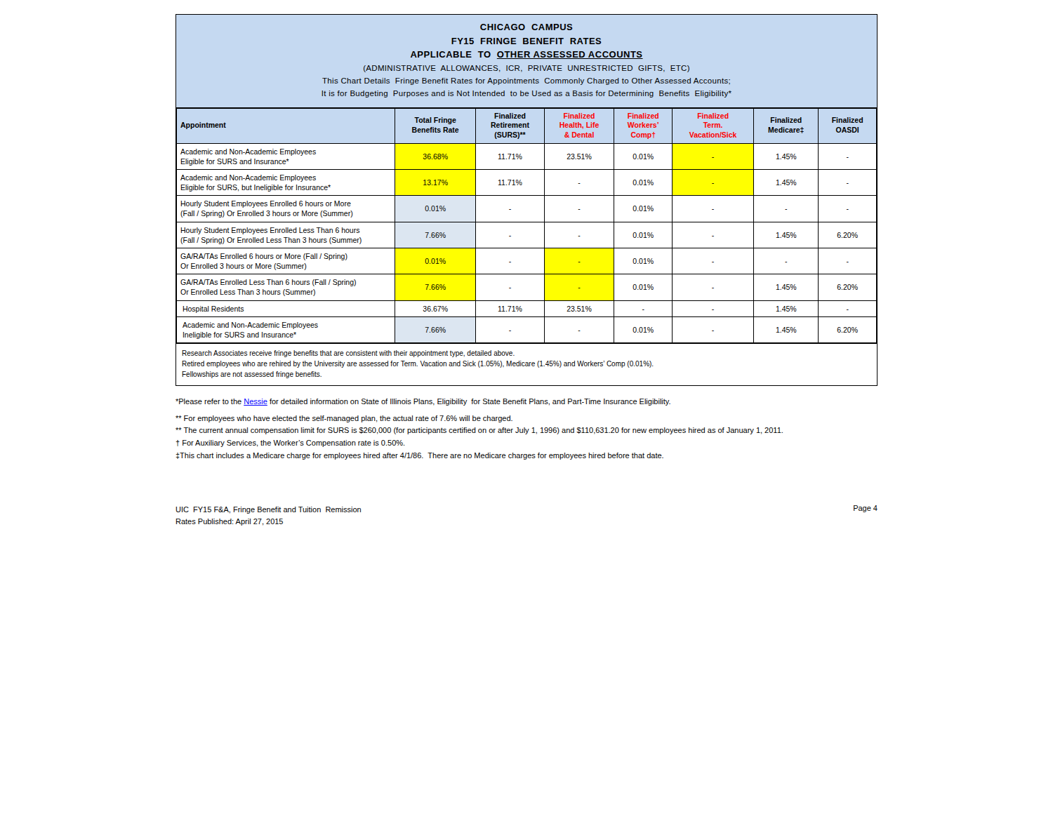CHICAGO CAMPUS
FY15 FRINGE BENEFIT RATES
APPLICABLE TO OTHER ASSESSED ACCOUNTS
(ADMINISTRATIVE ALLOWANCES, ICR, PRIVATE UNRESTRICTED GIFTS, ETC)
This Chart Details Fringe Benefit Rates for Appointments Commonly Charged to Other Assessed Accounts;
It is for Budgeting Purposes and is Not Intended to be Used as a Basis for Determining Benefits Eligibility*
| Appointment | Total Fringe Benefits Rate | Finalized Retirement (SURS)** | Finalized Health, Life & Dental | Finalized Workers’ Comp† | Finalized Term. Vacation/Sick | Finalized Medicare‡ | Finalized OASDI |
| --- | --- | --- | --- | --- | --- | --- | --- |
| Academic and Non-Academic Employees Eligible for SURS and Insurance* | 36.68% | 11.71% | 23.51% | 0.01% | - | 1.45% | - |
| Academic and Non-Academic Employees Eligible for SURS, but Ineligible for Insurance* | 13.17% | 11.71% | - | 0.01% | - | 1.45% | - |
| Hourly Student Employees Enrolled 6 hours or More (Fall / Spring) Or Enrolled 3 hours or More (Summer) | 0.01% | - | - | 0.01% | - | - | - |
| Hourly Student Employees Enrolled Less Than 6 hours (Fall / Spring) Or Enrolled Less Than 3 hours (Summer) | 7.66% | - | - | 0.01% | - | 1.45% | 6.20% |
| GA/RA/TAs Enrolled 6 hours or More (Fall / Spring) Or Enrolled 3 hours or More (Summer) | 0.01% | - | - | 0.01% | - | - | - |
| GA/RA/TAs Enrolled Less Than 6 hours (Fall / Spring) Or Enrolled Less Than 3 hours (Summer) | 7.66% | - | - | 0.01% | - | 1.45% | 6.20% |
| Hospital Residents | 36.67% | 11.71% | 23.51% | - | - | 1.45% | - |
| Academic and Non-Academic Employees Ineligible for SURS and Insurance* | 7.66% | - | - | 0.01% | - | 1.45% | 6.20% |
Research Associates receive fringe benefits that are consistent with their appointment type, detailed above.
Retired employees who are rehired by the University are assessed for Term. Vacation and Sick (1.05%), Medicare (1.45%) and Workers’ Comp (0.01%).
Fellowships are not assessed fringe benefits.
*Please refer to the Nessie for detailed information on State of Illinois Plans, Eligibility for State Benefit Plans, and Part-Time Insurance Eligibility.
** For employees who have elected the self-managed plan, the actual rate of 7.6% will be charged.
** The current annual compensation limit for SURS is $260,000 (for participants certified on or after July 1, 1996) and $110,631.20 for new employees hired as of January 1, 2011.
† For Auxiliary Services, the Worker’s Compensation rate is 0.50%.
‡This chart includes a Medicare charge for employees hired after 4/1/86. There are no Medicare charges for employees hired before that date.
UIC FY15 F&A, Fringe Benefit and Tuition Remission
Rates Published: April 27, 2015
Page 4